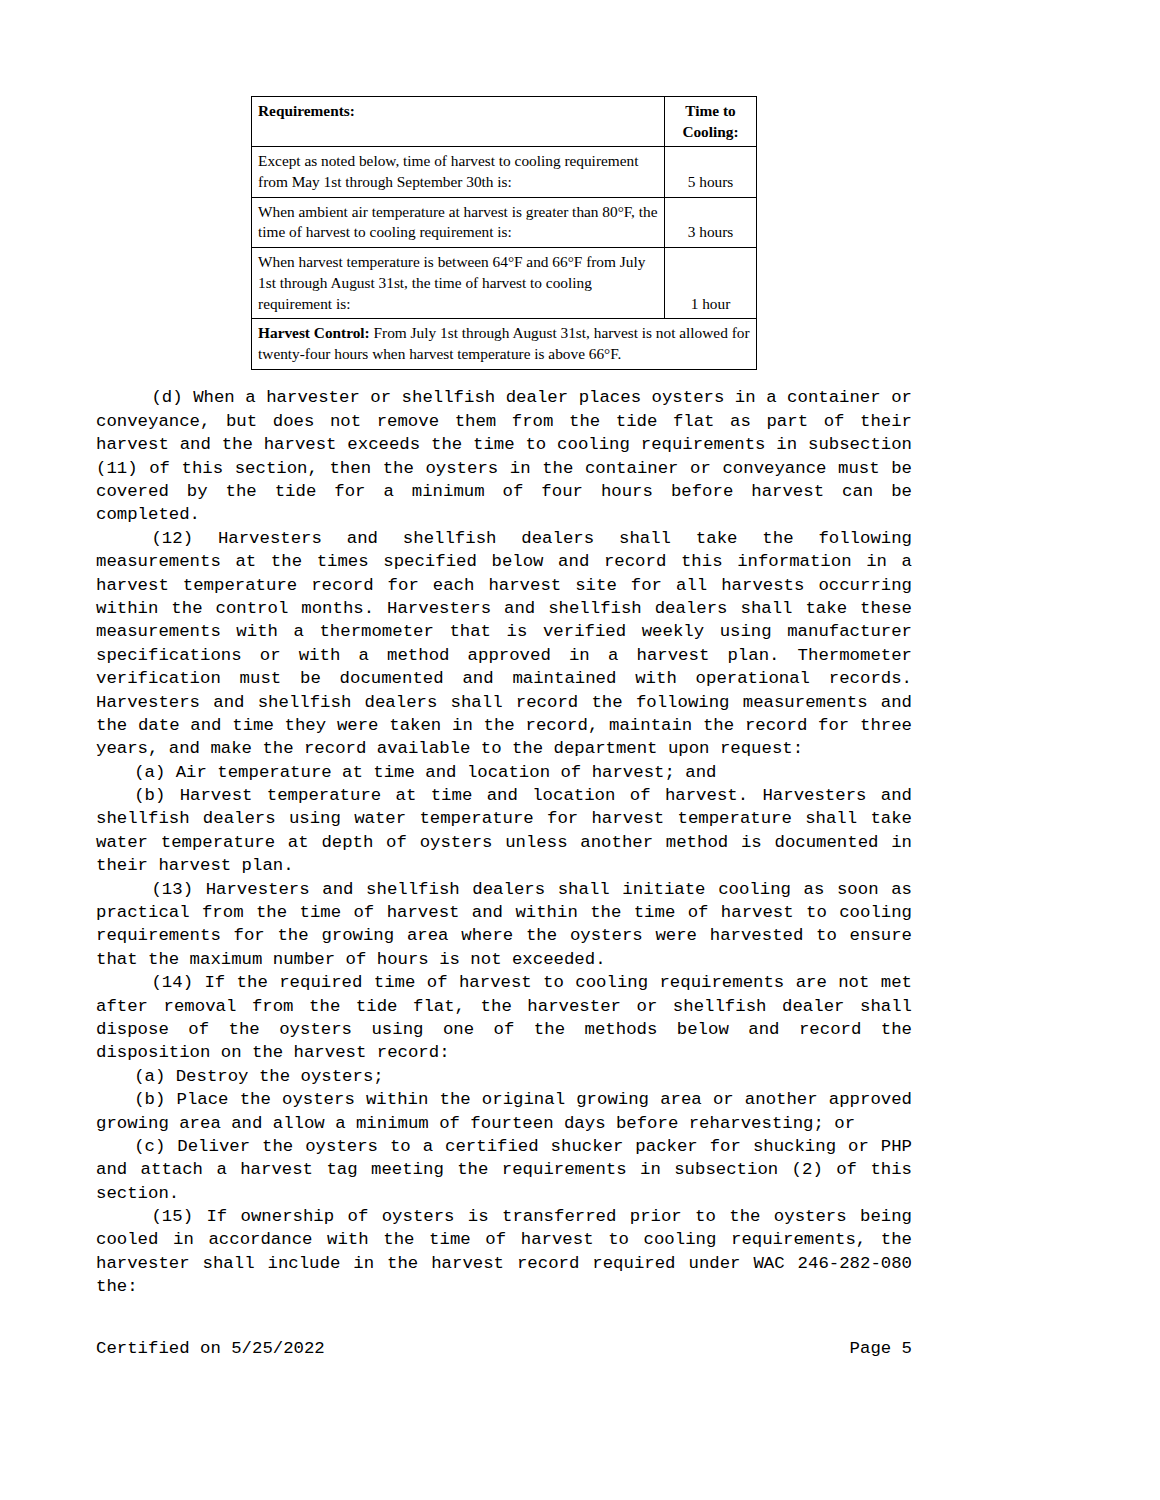| Requirements: | Time to Cooling: |
| --- | --- |
| Except as noted below, time of harvest to cooling requirement from May 1st through September 30th is: | 5 hours |
| When ambient air temperature at harvest is greater than 80°F, the time of harvest to cooling requirement is: | 3 hours |
| When harvest temperature is between 64°F and 66°F from July 1st through August 31st, the time of harvest to cooling requirement is: | 1 hour |
| Harvest Control: From July 1st through August 31st, harvest is not allowed for twenty-four hours when harvest temperature is above 66°F. |
(d) When a harvester or shellfish dealer places oysters in a container or conveyance, but does not remove them from the tide flat as part of their harvest and the harvest exceeds the time to cooling requirements in subsection (11) of this section, then the oysters in the container or conveyance must be covered by the tide for a minimum of four hours before harvest can be completed.
(12) Harvesters and shellfish dealers shall take the following measurements at the times specified below and record this information in a harvest temperature record for each harvest site for all harvests occurring within the control months. Harvesters and shellfish dealers shall take these measurements with a thermometer that is verified weekly using manufacturer specifications or with a method approved in a harvest plan. Thermometer verification must be documented and maintained with operational records. Harvesters and shellfish dealers shall record the following measurements and the date and time they were taken in the record, maintain the record for three years, and make the record available to the department upon request:
(a) Air temperature at time and location of harvest; and
(b) Harvest temperature at time and location of harvest. Harvesters and shellfish dealers using water temperature for harvest temperature shall take water temperature at depth of oysters unless another method is documented in their harvest plan.
(13) Harvesters and shellfish dealers shall initiate cooling as soon as practical from the time of harvest and within the time of harvest to cooling requirements for the growing area where the oysters were harvested to ensure that the maximum number of hours is not exceeded.
(14) If the required time of harvest to cooling requirements are not met after removal from the tide flat, the harvester or shellfish dealer shall dispose of the oysters using one of the methods below and record the disposition on the harvest record:
(a) Destroy the oysters;
(b) Place the oysters within the original growing area or another approved growing area and allow a minimum of fourteen days before reharvesting; or
(c) Deliver the oysters to a certified shucker packer for shucking or PHP and attach a harvest tag meeting the requirements in subsection (2) of this section.
(15) If ownership of oysters is transferred prior to the oysters being cooled in accordance with the time of harvest to cooling requirements, the harvester shall include in the harvest record required under WAC 246-282-080 the:
Certified on 5/25/2022 Page 5